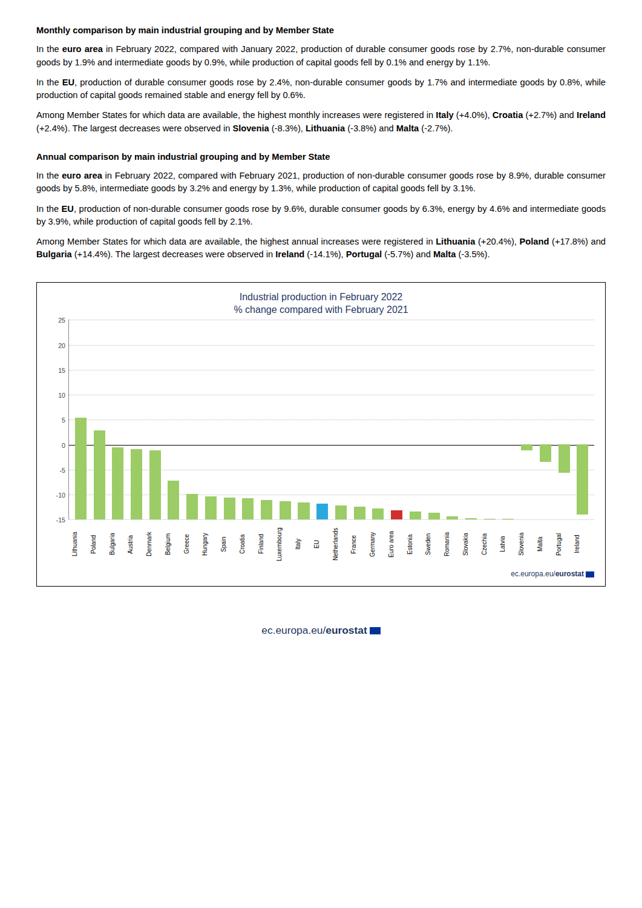Monthly comparison by main industrial grouping and by Member State
In the euro area in February 2022, compared with January 2022, production of durable consumer goods rose by 2.7%, non-durable consumer goods by 1.9% and intermediate goods by 0.9%, while production of capital goods fell by 0.1% and energy by 1.1%.
In the EU, production of durable consumer goods rose by 2.4%, non-durable consumer goods by 1.7% and intermediate goods by 0.8%, while production of capital goods remained stable and energy fell by 0.6%.
Among Member States for which data are available, the highest monthly increases were registered in Italy (+4.0%), Croatia (+2.7%) and Ireland (+2.4%). The largest decreases were observed in Slovenia (-8.3%), Lithuania (-3.8%) and Malta (-2.7%).
Annual comparison by main industrial grouping and by Member State
In the euro area in February 2022, compared with February 2021, production of non-durable consumer goods rose by 8.9%, durable consumer goods by 5.8%, intermediate goods by 3.2% and energy by 1.3%, while production of capital goods fell by 3.1%.
In the EU, production of non-durable consumer goods rose by 9.6%, durable consumer goods by 6.3%, energy by 4.6% and intermediate goods by 3.9%, while production of capital goods fell by 2.1%.
Among Member States for which data are available, the highest annual increases were registered in Lithuania (+20.4%), Poland (+17.8%) and Bulgaria (+14.4%). The largest decreases were observed in Ireland (-14.1%), Portugal (-5.7%) and Malta (-3.5%).
Industrial production in February 2022
% change compared with February 2021
25
20
15
10
5
0
-5
-10
-15
Lithuania
Poland
Bulgaria
Austria
Denmark
Belgium
Greece
Hungary
Spain
Croatia
Finland
Luxembourg
Italy
EU
Netherlands
France
Germany
Euro area
Estonia
Sweden
Romania
Slovakia
Czechia
Latvia
Slovenia
Malta
Portugal
Ireland
ec.europa.eu/eurostat
ec.europa.eu/eurostat